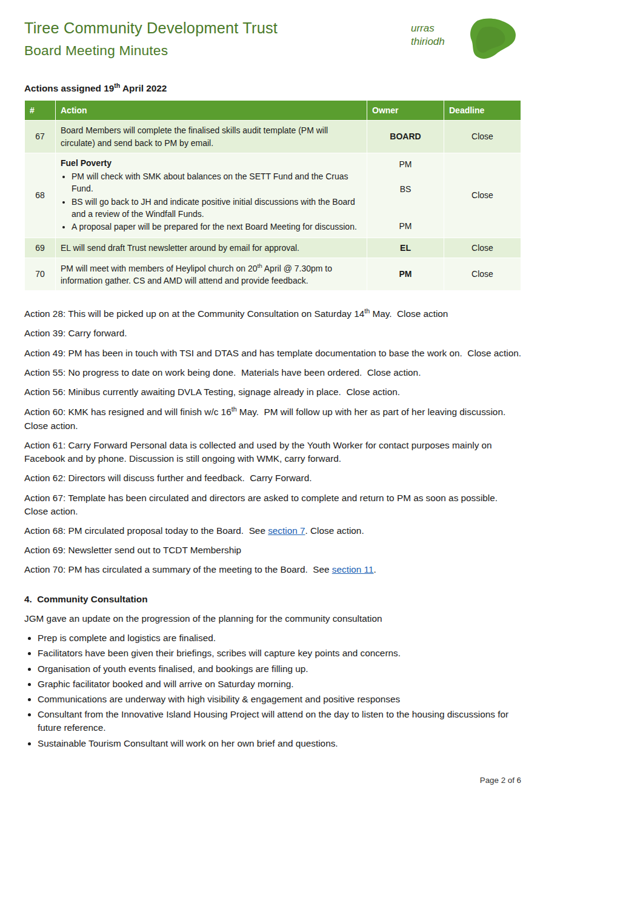Tiree Community Development Trust
Board Meeting Minutes
urras thiriodh
Actions assigned 19th April 2022
| # | Action | Owner | Deadline |
| --- | --- | --- | --- |
| 67 | Board Members will complete the finalised skills audit template (PM will circulate) and send back to PM by email. | BOARD | Close |
| 68 | Fuel Poverty PM will check with SMK about balances on the SETT Fund and the Cruas Fund. BS will go back to JH and indicate positive initial discussions with the Board and a review of the Windfall Funds. A proposal paper will be prepared for the next Board Meeting for discussion. | PM BS PM | Close |
| 69 | EL will send draft Trust newsletter around by email for approval. | EL | Close |
| 70 | PM will meet with members of Heylipol church on 20 th April @ 7.30pm to information gather. CS and AMD will attend and provide feedback. | PM | Close |
Action 28: This will be picked up on at the Community Consultation on Saturday 14th May. Close action
Action 39: Carry forward.
Action 49: PM has been in touch with TSI and DTAS and has template documentation to base the work on. Close action.
Action 55: No progress to date on work being done. Materials have been ordered. Close action.
Action 56: Minibus currently awaiting DVLA Testing, signage already in place. Close action.
Action 60: KMK has resigned and will finish w/c 16th May. PM will follow up with her as part of her leaving discussion. Close action.
Action 61: Carry Forward Personal data is collected and used by the Youth Worker for contact purposes mainly on Facebook and by phone. Discussion is still ongoing with WMK, carry forward.
Action 62: Directors will discuss further and feedback. Carry Forward.
Action 67: Template has been circulated and directors are asked to complete and return to PM as soon as possible. Close action.
Action 68: PM circulated proposal today to the Board. See section 7. Close action.
Action 69: Newsletter send out to TCDT Membership
Action 70: PM has circulated a summary of the meeting to the Board. See section 11.
4. Community Consultation
JGM gave an update on the progression of the planning for the community consultation
Prep is complete and logistics are finalised.
Facilitators have been given their briefings, scribes will capture key points and concerns.
Organisation of youth events finalised, and bookings are filling up.
Graphic facilitator booked and will arrive on Saturday morning.
Communications are underway with high visibility & engagement and positive responses
Consultant from the Innovative Island Housing Project will attend on the day to listen to the housing discussions for future reference.
Sustainable Tourism Consultant will work on her own brief and questions.
Page 2 of 6